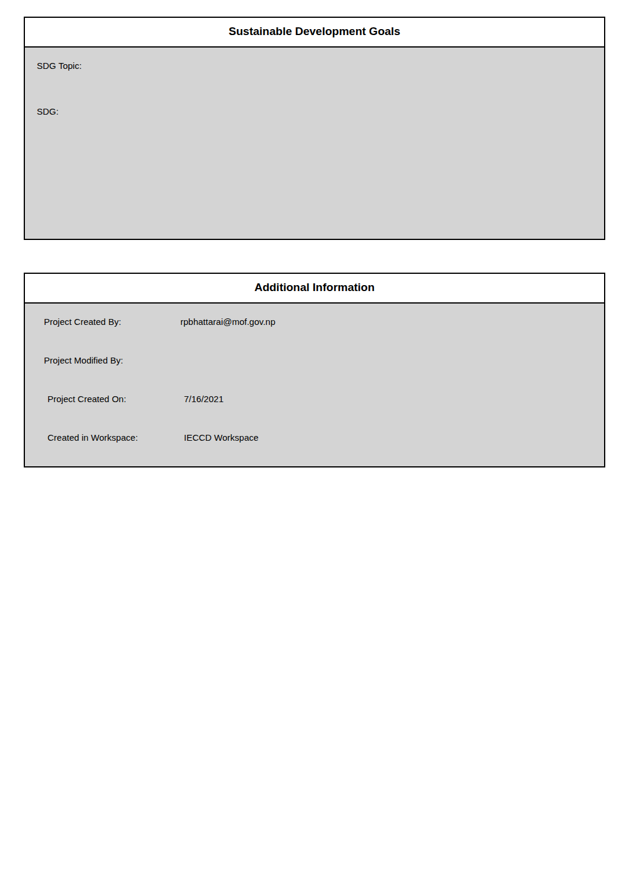Sustainable Development Goals
SDG Topic:
SDG:
Additional Information
Project Created By:
rpbhattarai@mof.gov.np
Project Modified By:
Project Created On:
7/16/2021
Created in Workspace:
IECCD Workspace